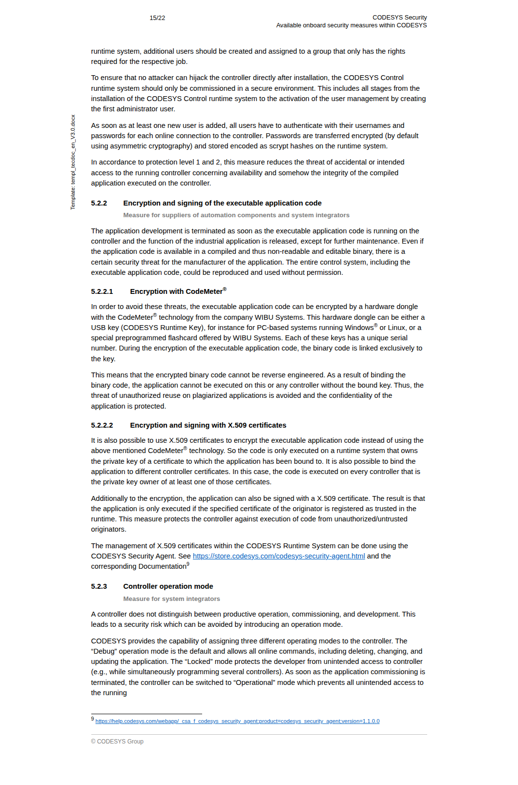15/22
CODESYS Security
Available onboard security measures within CODESYS
Template: templ_tecdoc_en_V3.0.docx
runtime system, additional users should be created and assigned to a group that only has the rights required for the respective job.
To ensure that no attacker can hijack the controller directly after installation, the CODESYS Control runtime system should only be commissioned in a secure environment. This includes all stages from the installation of the CODESYS Control runtime system to the activation of the user management by creating the first administrator user.
As soon as at least one new user is added, all users have to authenticate with their usernames and passwords for each online connection to the controller. Passwords are transferred encrypted (by default using asymmetric cryptography) and stored encoded as scrypt hashes on the runtime system.
In accordance to protection level 1 and 2, this measure reduces the threat of accidental or intended access to the running controller concerning availability and somehow the integrity of the compiled application executed on the controller.
5.2.2 Encryption and signing of the executable application code
Measure for suppliers of automation components and system integrators
The application development is terminated as soon as the executable application code is running on the controller and the function of the industrial application is released, except for further maintenance. Even if the application code is available in a compiled and thus non-readable and editable binary, there is a certain security threat for the manufacturer of the application. The entire control system, including the executable application code, could be reproduced and used without permission.
5.2.2.1 Encryption with CodeMeter®
In order to avoid these threats, the executable application code can be encrypted by a hardware dongle with the CodeMeter® technology from the company WIBU Systems. This hardware dongle can be either a USB key (CODESYS Runtime Key), for instance for PC-based systems running Windows® or Linux, or a special preprogrammed flashcard offered by WIBU Systems. Each of these keys has a unique serial number. During the encryption of the executable application code, the binary code is linked exclusively to the key.
This means that the encrypted binary code cannot be reverse engineered. As a result of binding the binary code, the application cannot be executed on this or any controller without the bound key. Thus, the threat of unauthorized reuse on plagiarized applications is avoided and the confidentiality of the application is protected.
5.2.2.2 Encryption and signing with X.509 certificates
It is also possible to use X.509 certificates to encrypt the executable application code instead of using the above mentioned CodeMeter® technology. So the code is only executed on a runtime system that owns the private key of a certificate to which the application has been bound to. It is also possible to bind the application to different controller certificates. In this case, the code is executed on every controller that is the private key owner of at least one of those certificates.
Additionally to the encryption, the application can also be signed with a X.509 certificate. The result is that the application is only executed if the specified certificate of the originator is registered as trusted in the runtime. This measure protects the controller against execution of code from unauthorized/untrusted originators.
The management of X.509 certificates within the CODESYS Runtime System can be done using the CODESYS Security Agent. See https://store.codesys.com/codesys-security-agent.html and the corresponding Documentation9
5.2.3 Controller operation mode
Measure for system integrators
A controller does not distinguish between productive operation, commissioning, and development. This leads to a security risk which can be avoided by introducing an operation mode.
CODESYS provides the capability of assigning three different operating modes to the controller. The “Debug” operation mode is the default and allows all online commands, including deleting, changing, and updating the application. The “Locked” mode protects the developer from unintended access to controller (e.g., while simultaneously programming several controllers). As soon as the application commissioning is terminated, the controller can be switched to “Operational” mode which prevents all unintended access to the running
9 https://help.codesys.com/webapp/_csa_f_codesys_security_agent;product=codesys_security_agent;version=1.1.0.0
© CODESYS Group